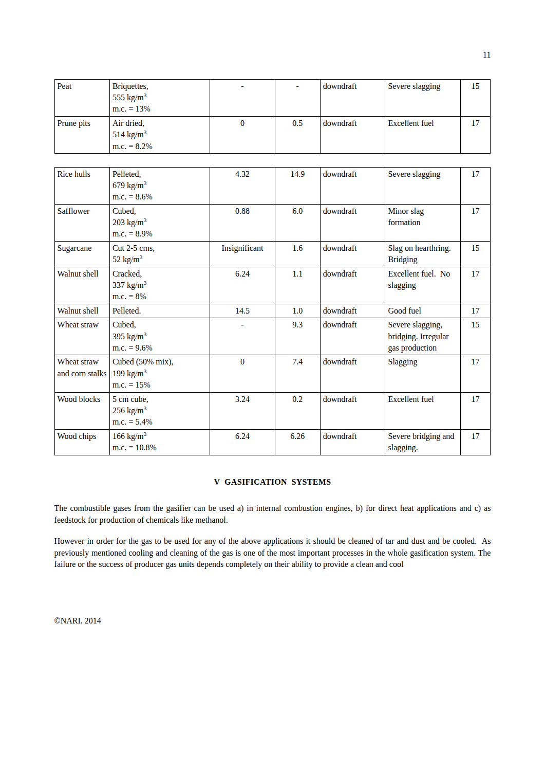11
| Peat | Briquettes, 555 kg/m 3 m.c. = 13% | - | - | downdraft | Severe slagging | 15 |
| Prune pits | Air dried, 514 kg/m 3 m.c. = 8.2% | 0 | 0.5 | downdraft | Excellent fuel | 17 |
| Rice hulls | Pelleted, 679 kg/m 3 m.c. = 8.6% | 4.32 | 14.9 | downdraft | Severe slagging | 17 |
| Safflower | Cubed, 203 kg/m 3 m.c. = 8.9% | 0.88 | 6.0 | downdraft | Minor slag formation | 17 |
| Sugarcane | Cut 2-5 cms, 52 kg/m 3 | Insignificant | 1.6 | downdraft | Slag on hearthring. Bridging | 15 |
| Walnut shell | Cracked, 337 kg/m 3 m.c. = 8% | 6.24 | 1.1 | downdraft | Excellent fuel. No slagging | 17 |
| Walnut shell | Pelleted. | 14.5 | 1.0 | downdraft | Good fuel | 17 |
| Wheat straw | Cubed, 395 kg/m 3 m.c. = 9.6% | - | 9.3 | downdraft | Severe slagging, bridging. Irregular gas production | 15 |
| Wheat straw and corn stalks | Cubed (50% mix), 199 kg/m 3 m.c. = 15% | 0 | 7.4 | downdraft | Slagging | 17 |
| Wood blocks | 5 cm cube, 256 kg/m 3 m.c. = 5.4% | 3.24 | 0.2 | downdraft | Excellent fuel | 17 |
| Wood chips | 166 kg/m 3 m.c. = 10.8% | 6.24 | 6.26 | downdraft | Severe bridging and slagging. | 17 |
V GASIFICATION SYSTEMS
The combustible gases from the gasifier can be used a) in internal combustion engines, b) for direct heat applications and c) as feedstock for production of chemicals like methanol.
However in order for the gas to be used for any of the above applications it should be cleaned of tar and dust and be cooled. As previously mentioned cooling and cleaning of the gas is one of the most important processes in the whole gasification system. The failure or the success of producer gas units depends completely on their ability to provide a clean and cool
©NARI. 2014